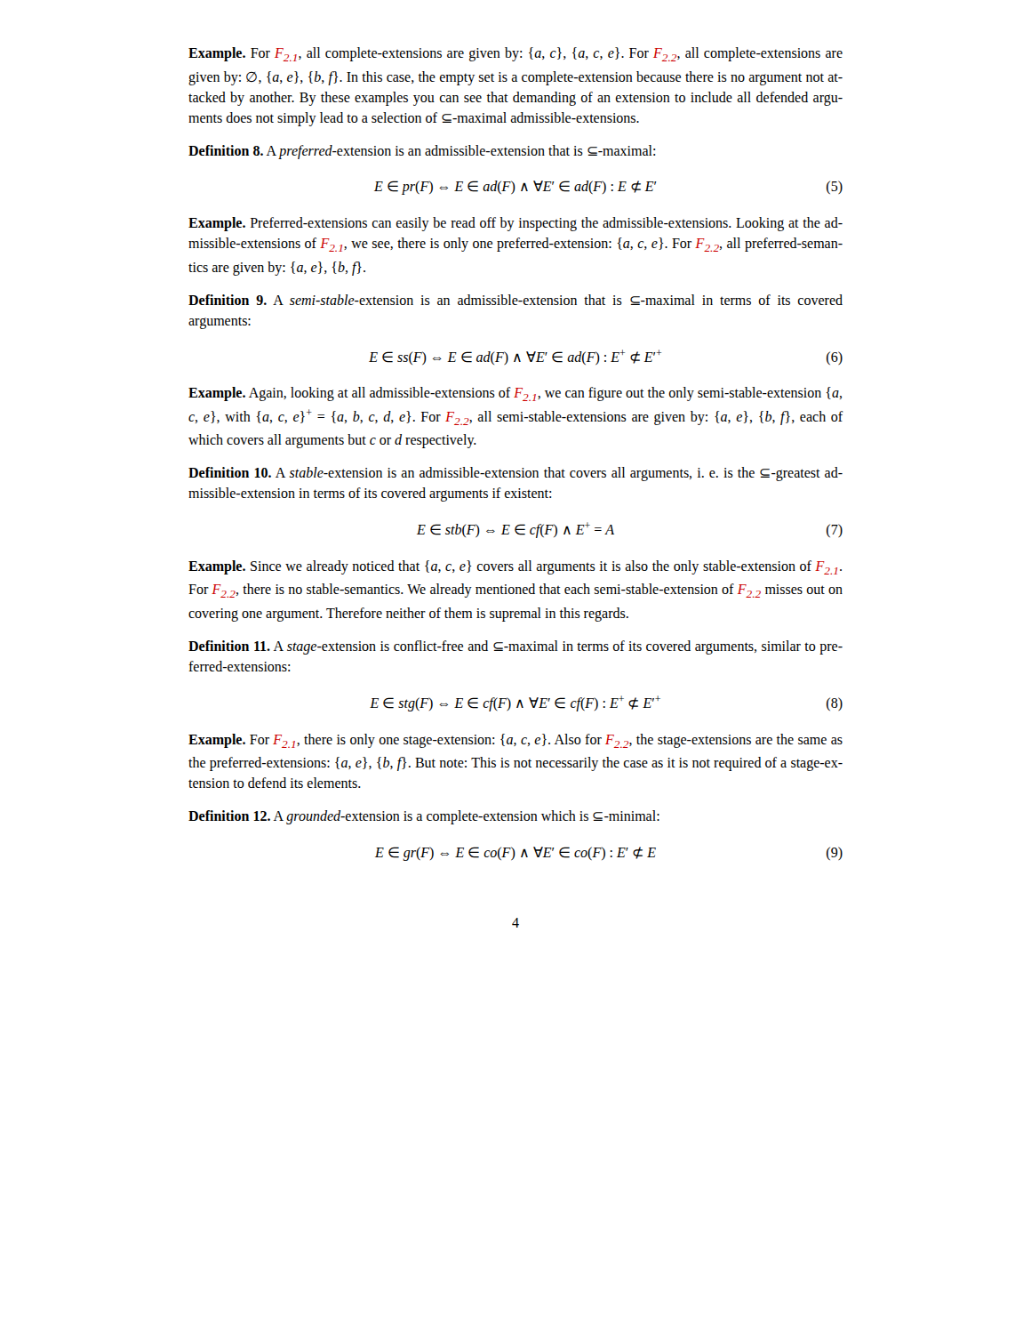Example. For F2.1, all complete-extensions are given by: {a, c}, {a, c, e}. For F2.2, all complete-extensions are given by: ∅, {a, e}, {b, f}. In this case, the empty set is a complete-extension because there is no argument not attacked by another. By these examples you can see that demanding of an extension to include all defended arguments does not simply lead to a selection of ⊆-maximal admissible-extensions.
Definition 8. A preferred-extension is an admissible-extension that is ⊆-maximal:
E ∈ pr(F) ⇔ E ∈ ad(F) ∧ ∀E′ ∈ ad(F) : E ⊄ E′ (5)
Example. Preferred-extensions can easily be read off by inspecting the admissible-extensions. Looking at the admissible-extensions of F2.1, we see, there is only one preferred-extension: {a, c, e}. For F2.2, all preferred-semantics are given by: {a, e}, {b, f}.
Definition 9. A semi-stable-extension is an admissible-extension that is ⊆-maximal in terms of its covered arguments:
E ∈ ss(F) ⇔ E ∈ ad(F) ∧ ∀E′ ∈ ad(F) : E+ ⊄ E′+ (6)
Example. Again, looking at all admissible-extensions of F2.1, we can figure out the only semi-stable-extension {a, c, e}, with {a, c, e}+ = {a, b, c, d, e}. For F2.2, all semi-stable-extensions are given by: {a, e}, {b, f}, each of which covers all arguments but c or d respectively.
Definition 10. A stable-extension is an admissible-extension that covers all arguments, i. e. is the ⊆-greatest admissible-extension in terms of its covered arguments if existent:
E ∈ stb(F) ⇔ E ∈ cf(F) ∧ E+ = A (7)
Example. Since we already noticed that {a, c, e} covers all arguments it is also the only stable-extension of F2.1. For F2.2, there is no stable-semantics. We already mentioned that each semi-stable-extension of F2.2 misses out on covering one argument. Therefore neither of them is supremal in this regards.
Definition 11. A stage-extension is conflict-free and ⊆-maximal in terms of its covered arguments, similar to preferred-extensions:
E ∈ stg(F) ⇔ E ∈ cf(F) ∧ ∀E′ ∈ cf(F) : E+ ⊄ E′+ (8)
Example. For F2.1, there is only one stage-extension: {a, c, e}. Also for F2.2, the stage-extensions are the same as the preferred-extensions: {a, e}, {b, f}. But note: This is not necessarily the case as it is not required of a stage-extension to defend its elements.
Definition 12. A grounded-extension is a complete-extension which is ⊆-minimal:
E ∈ gr(F) ⇔ E ∈ co(F) ∧ ∀E′ ∈ co(F) : E′ ⊄ E (9)
4